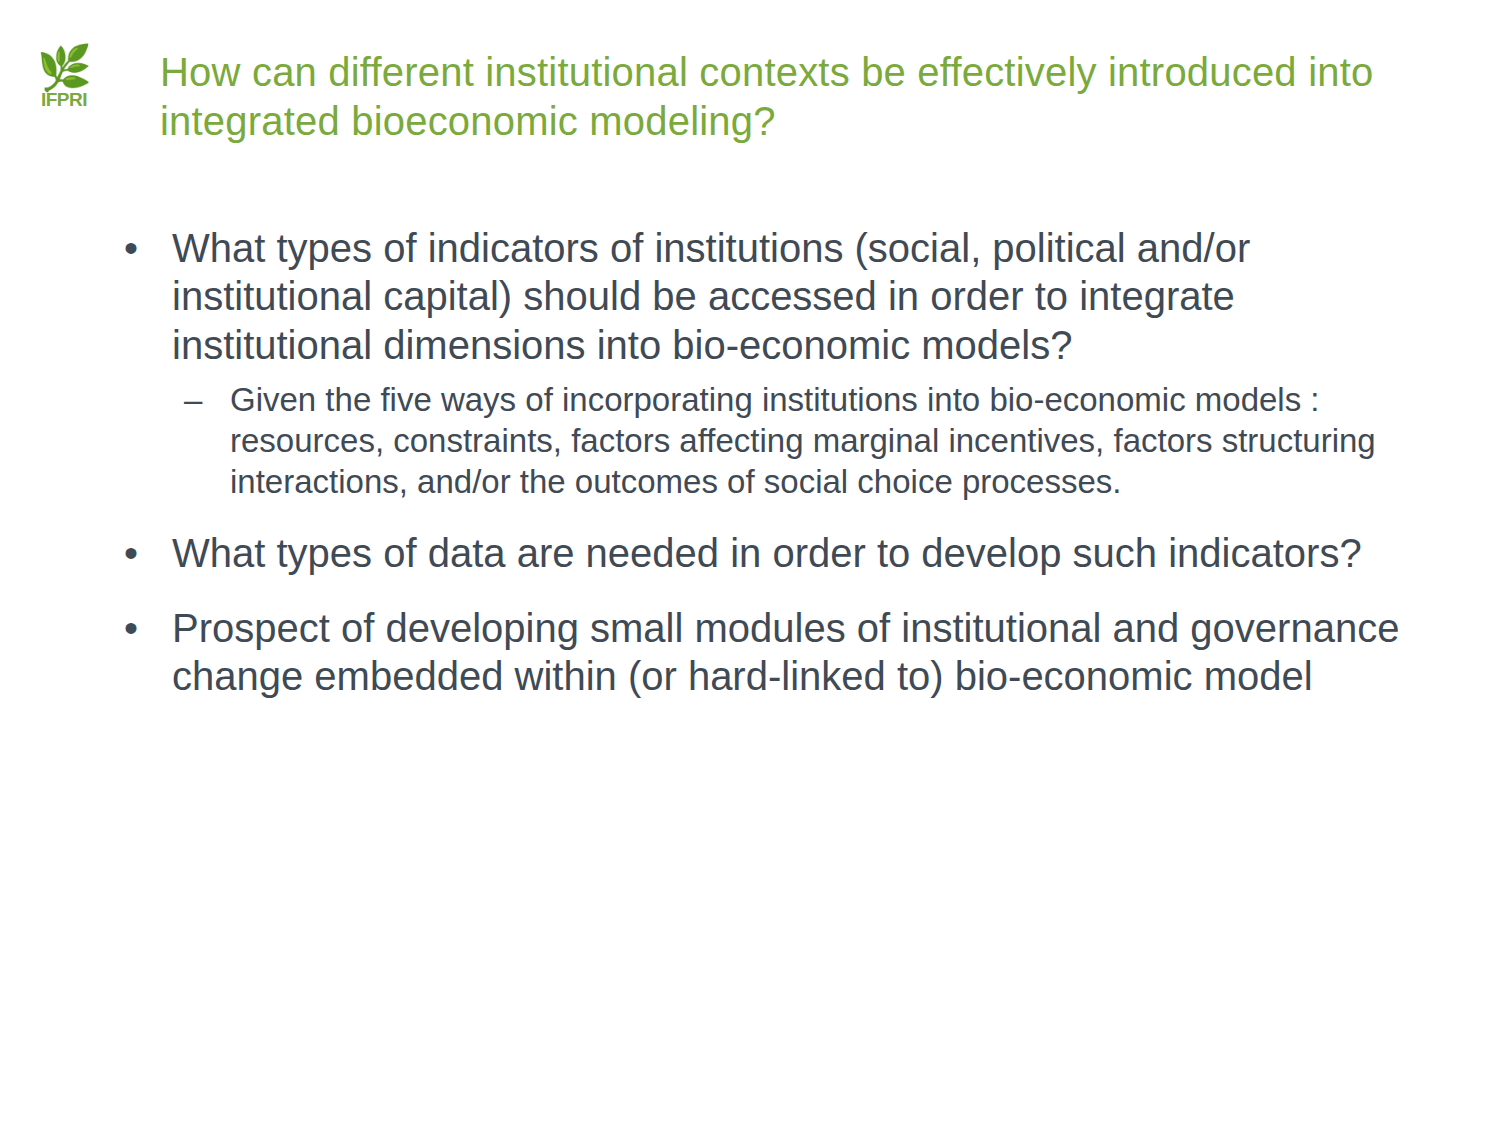🌿 IFPRI
How can different institutional contexts be effectively introduced into integrated bioeconomic modeling?
What types of indicators of institutions (social, political and/or institutional capital) should be accessed in order to integrate institutional dimensions into bio-economic models?
Given the five ways of incorporating institutions into bio-economic models : resources, constraints, factors affecting marginal incentives, factors structuring interactions, and/or the outcomes of social choice processes.
What types of data are needed in order to develop such indicators?
Prospect of developing small modules of institutional and governance change embedded within (or hard-linked to) bio-economic model